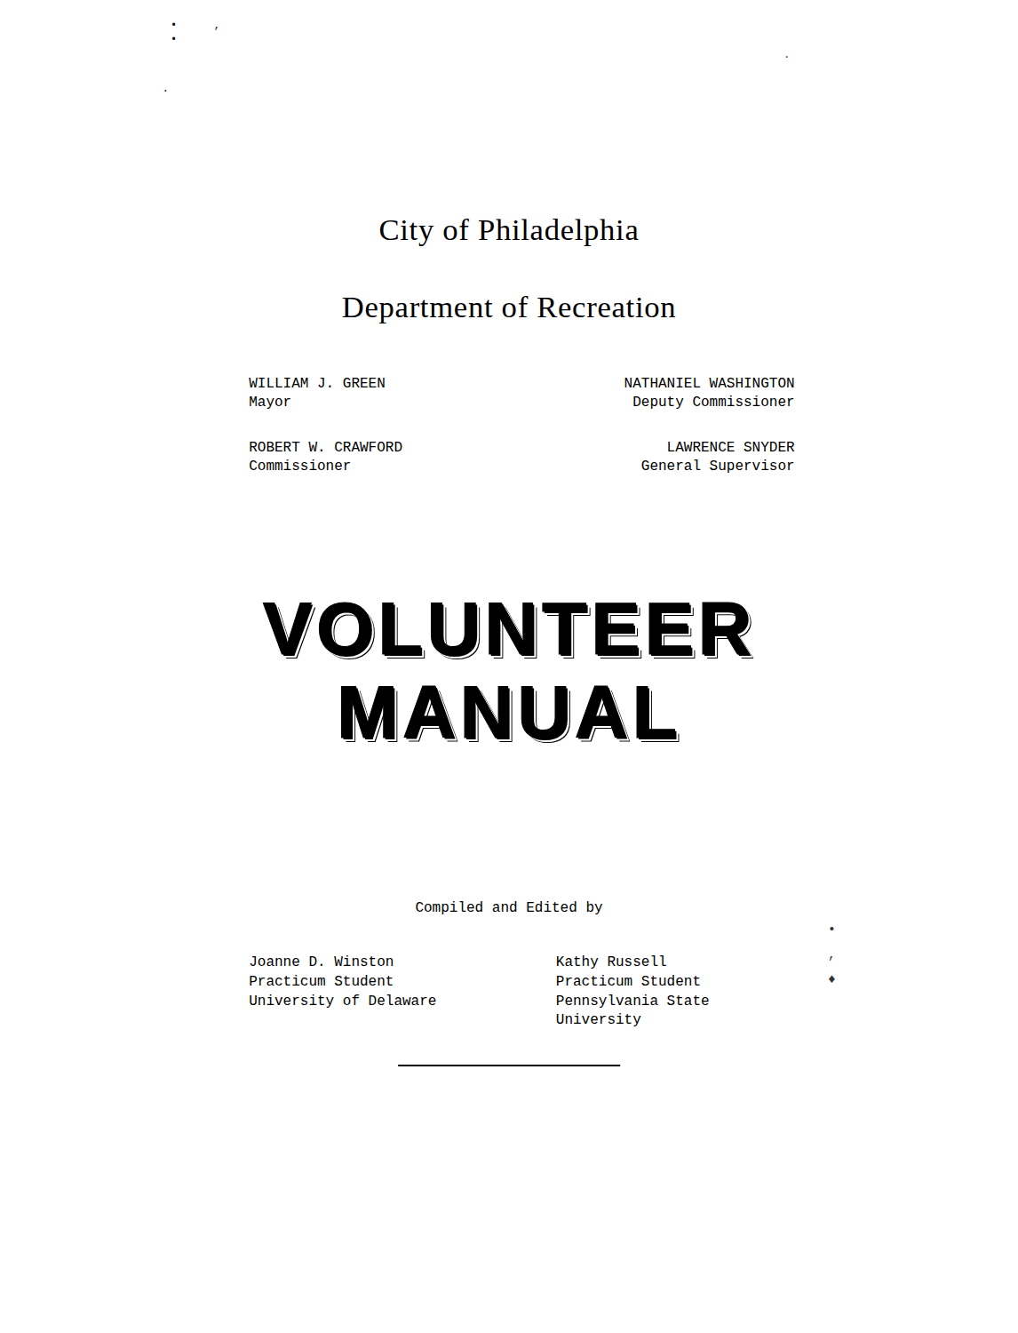• , •
.
.
City of Philadelphia
Department of Recreation
| WILLIAM J. GREEN Mayor | NATHANIEL WASHINGTON Deputy Commissioner |
| ROBERT W. CRAWFORD Commissioner | LAWRENCE SNYDER General Supervisor |
VOLUNTEER MANUAL
Compiled and Edited by
| Joanne D. Winston Practicum Student University of Delaware | Kathy Russell Practicum Student Pennsylvania State University |
•
,
♦